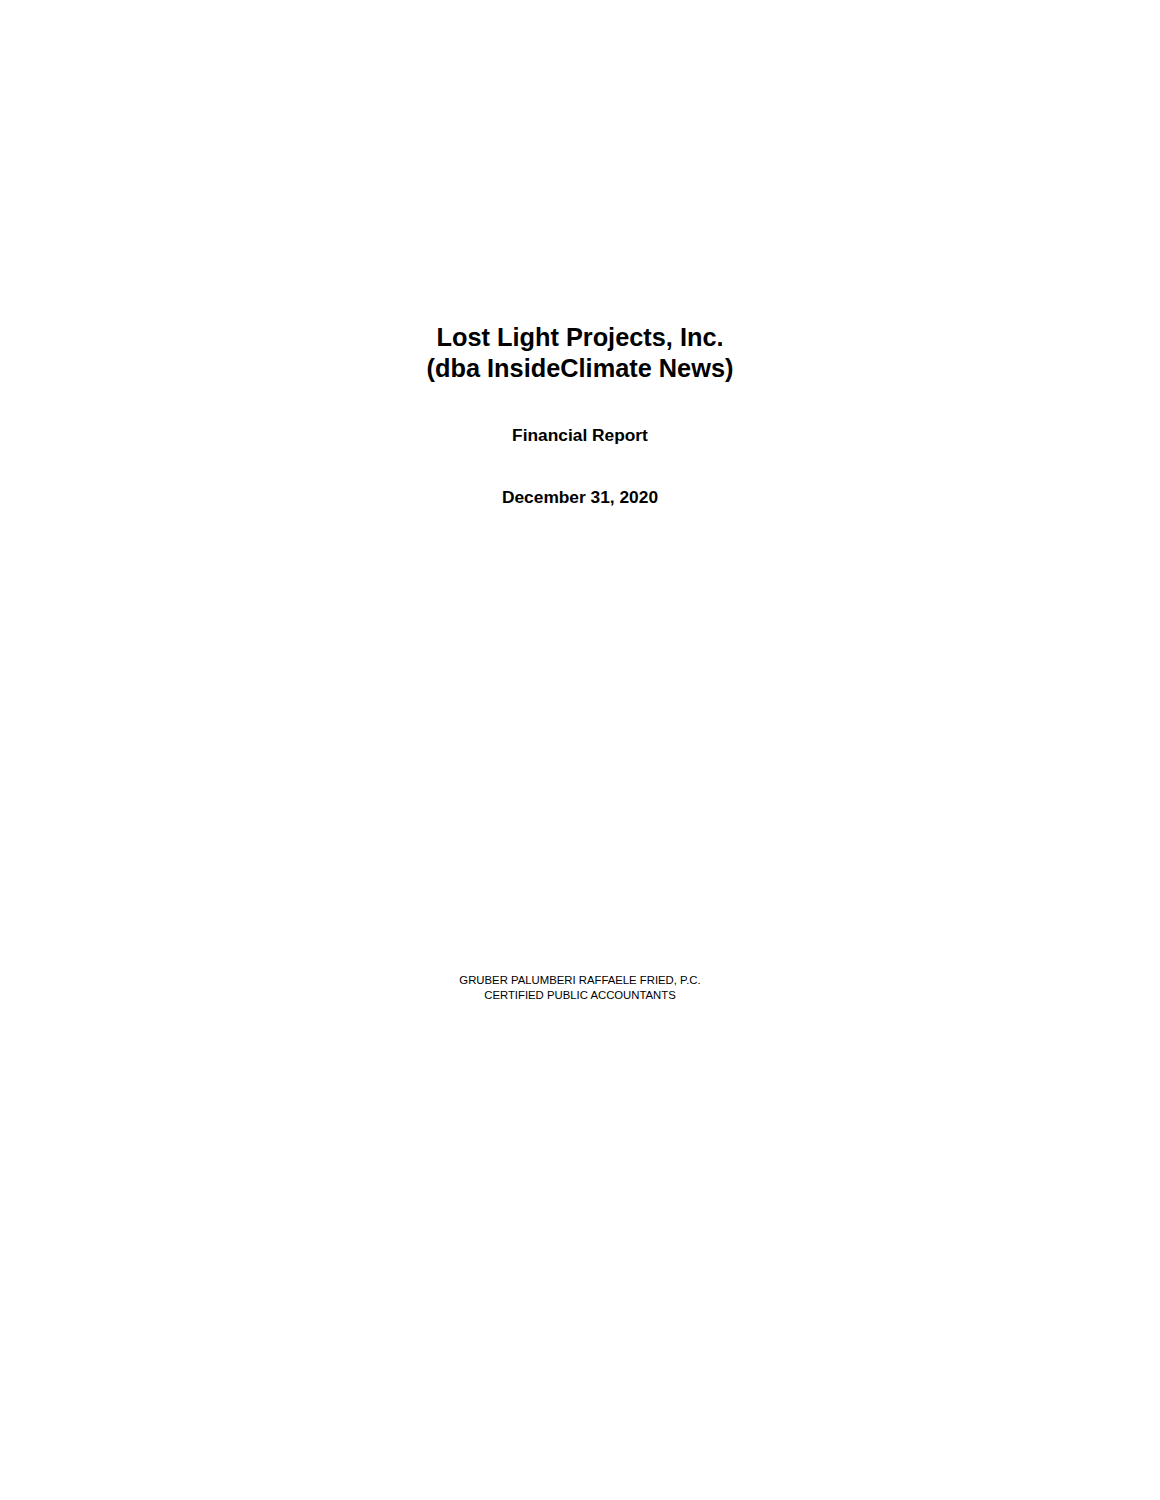Lost Light Projects, Inc.
(dba InsideClimate News)
Financial Report
December 31, 2020
GRUBER PALUMBERI RAFFAELE FRIED, P.C.
CERTIFIED PUBLIC ACCOUNTANTS